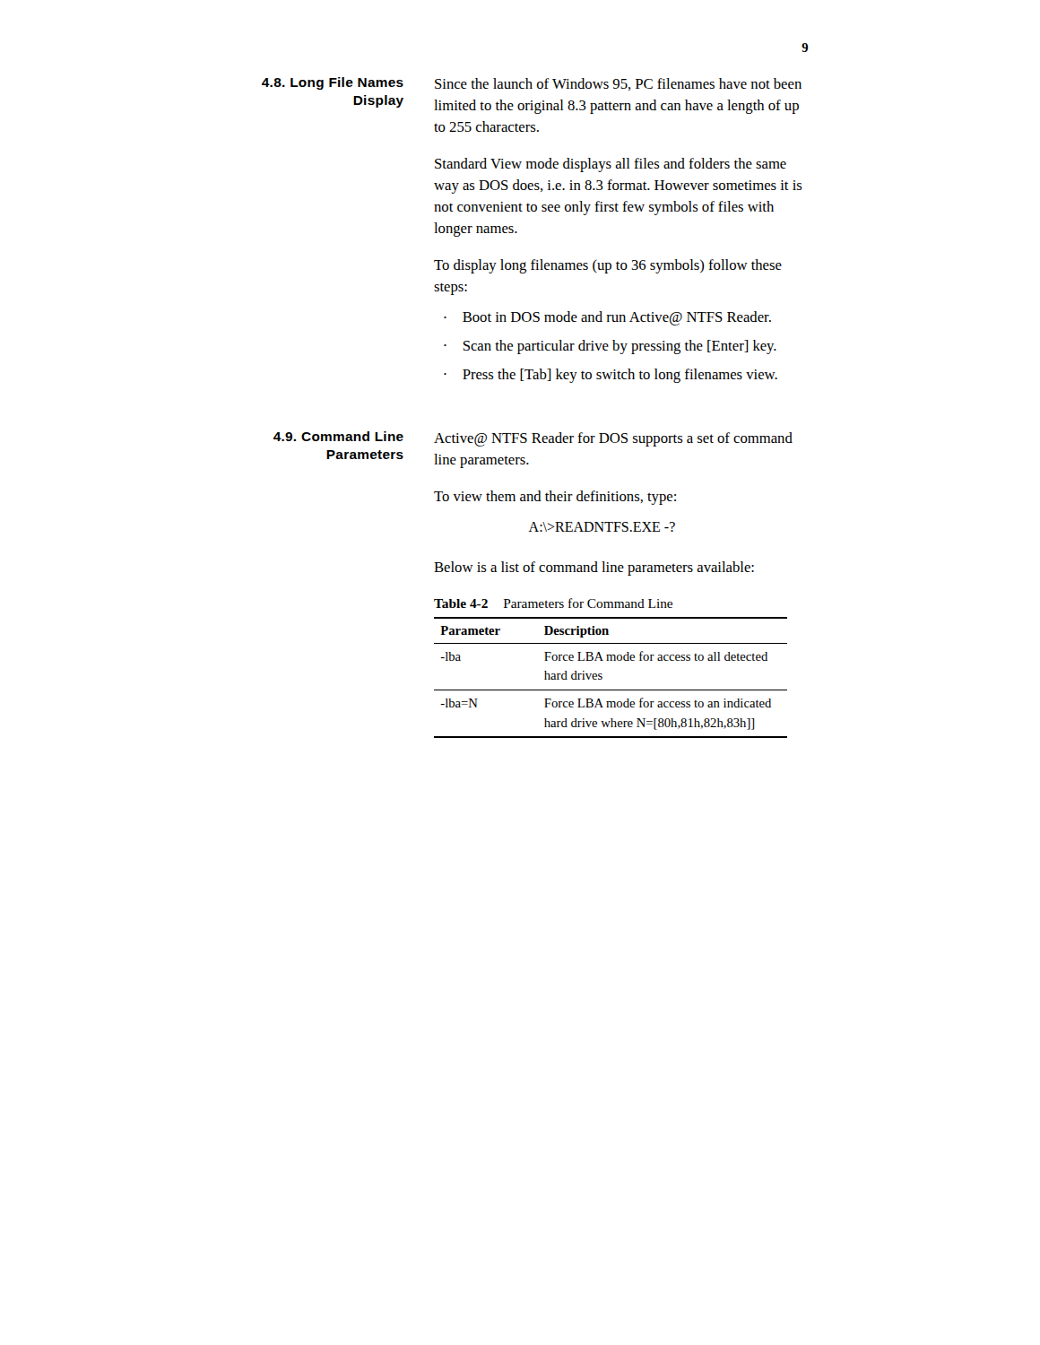9
4.8. Long File Names
Display
Since the launch of Windows 95, PC filenames have not been limited to the original 8.3 pattern and can have a length of up to 255 characters.
Standard View mode displays all files and folders the same way as DOS does, i.e. in 8.3 format. However sometimes it is not convenient to see only first few symbols of files with longer names.
To display long filenames (up to 36 symbols) follow these steps:
Boot in DOS mode and run Active@ NTFS Reader.
Scan the particular drive by pressing the [Enter] key.
Press the [Tab] key to switch to long filenames view.
4.9. Command Line
Parameters
Active@ NTFS Reader for DOS supports a set of command line parameters.
To view them and their definitions, type:
A:\>READNTFS.EXE -?
Below is a list of command line parameters available:
Table 4-2 Parameters for Command Line
| Parameter | Description |
| --- | --- |
| -lba | Force LBA mode for access to all detected hard drives |
| -lba=N | Force LBA mode for access to an indicated hard drive where N=[80h,81h,82h,83h]] |